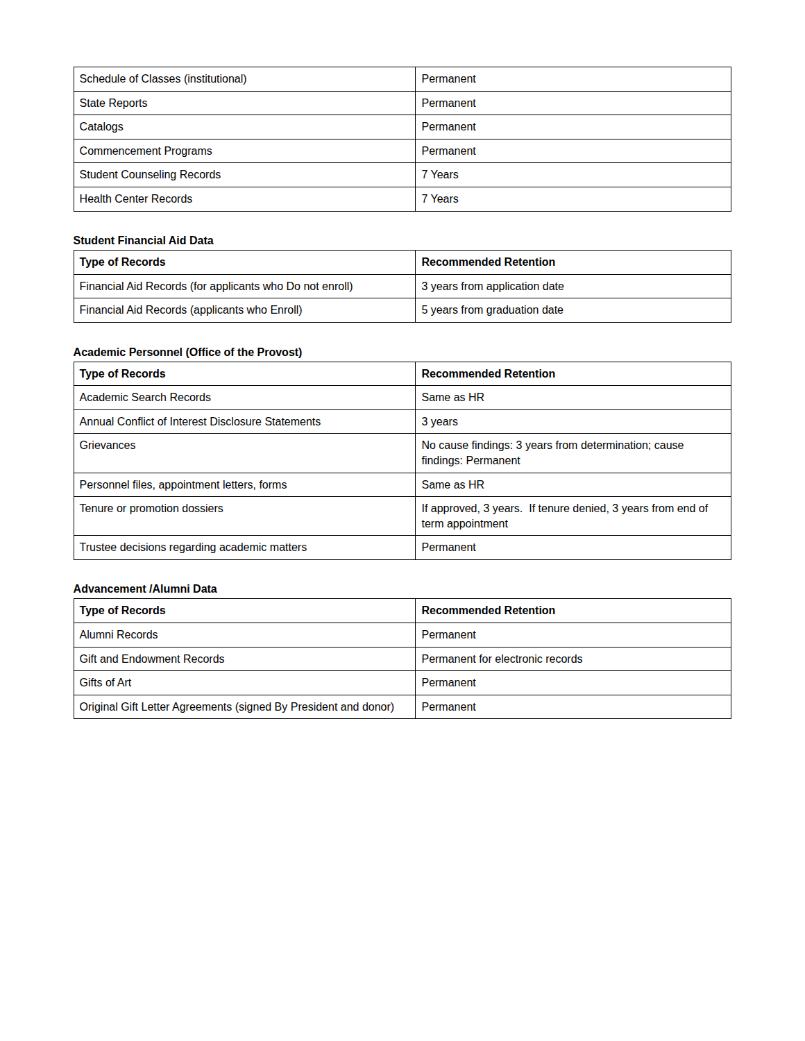| Schedule of Classes (institutional) | Permanent |
| State Reports | Permanent |
| Catalogs | Permanent |
| Commencement Programs | Permanent |
| Student Counseling Records | 7 Years |
| Health Center Records | 7 Years |
Student Financial Aid Data
| Type of Records | Recommended Retention |
| --- | --- |
| Financial Aid Records (for applicants who Do not enroll) | 3 years from application date |
| Financial Aid Records (applicants who Enroll) | 5 years from graduation date |
Academic Personnel (Office of the Provost)
| Type of Records | Recommended Retention |
| --- | --- |
| Academic Search Records | Same as HR |
| Annual Conflict of Interest Disclosure Statements | 3 years |
| Grievances | No cause findings: 3 years from determination; cause findings: Permanent |
| Personnel files, appointment letters, forms | Same as HR |
| Tenure or promotion dossiers | If approved, 3 years. If tenure denied, 3 years from end of term appointment |
| Trustee decisions regarding academic matters | Permanent |
Advancement /Alumni Data
| Type of Records | Recommended Retention |
| --- | --- |
| Alumni Records | Permanent |
| Gift and Endowment Records | Permanent for electronic records |
| Gifts of Art | Permanent |
| Original Gift Letter Agreements (signed By President and donor) | Permanent |